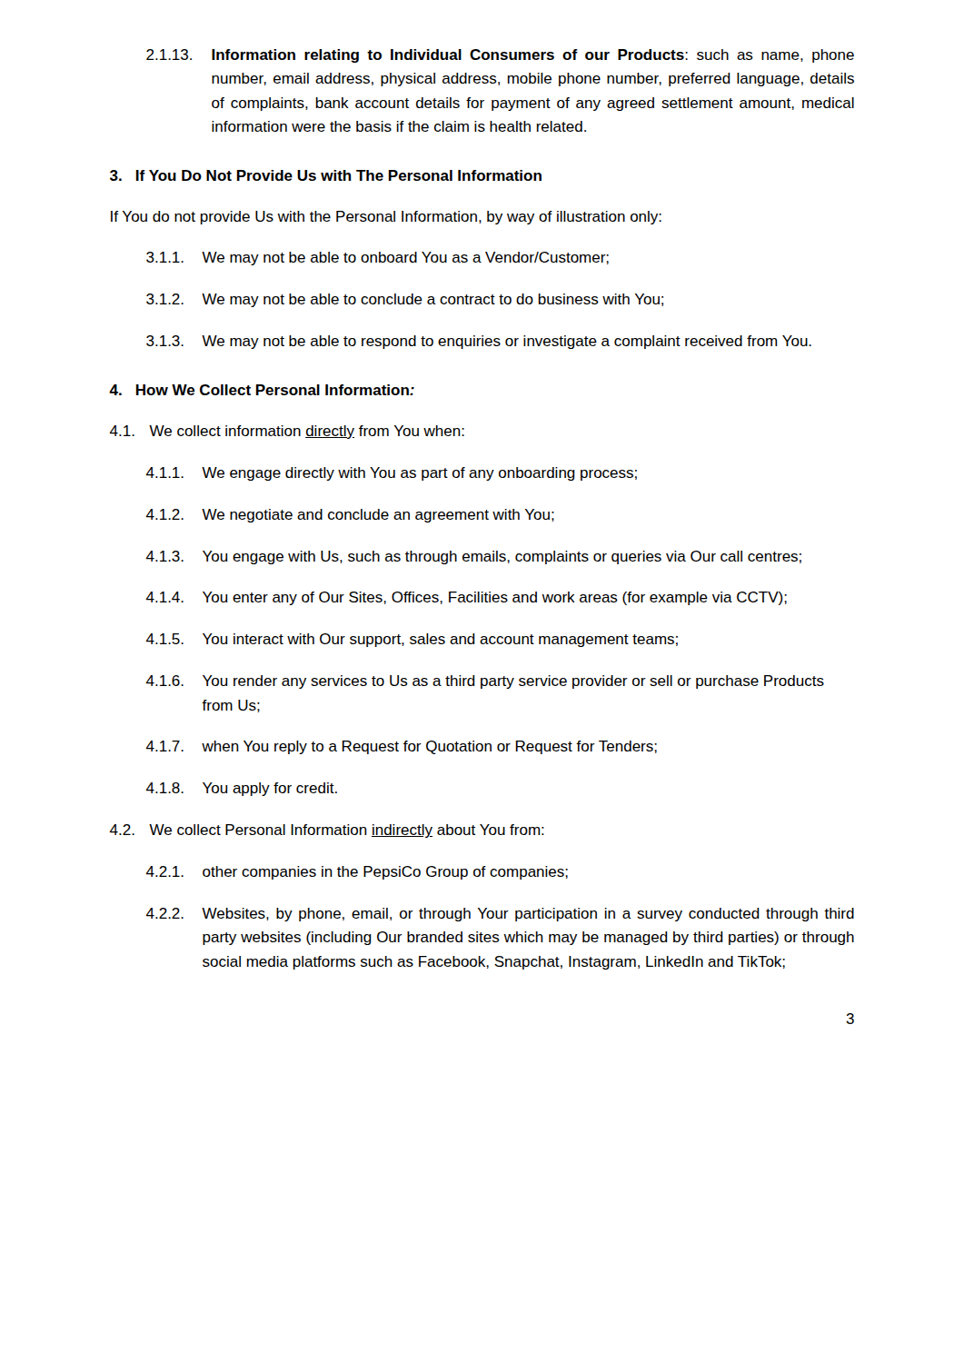2.1.13. Information relating to Individual Consumers of our Products: such as name, phone number, email address, physical address, mobile phone number, preferred language, details of complaints, bank account details for payment of any agreed settlement amount, medical information were the basis if the claim is health related.
3. If You Do Not Provide Us with The Personal Information
If You do not provide Us with the Personal Information, by way of illustration only:
3.1.1. We may not be able to onboard You as a Vendor/Customer;
3.1.2. We may not be able to conclude a contract to do business with You;
3.1.3. We may not be able to respond to enquiries or investigate a complaint received from You.
4. How We Collect Personal Information:
4.1. We collect information directly from You when:
4.1.1. We engage directly with You as part of any onboarding process;
4.1.2. We negotiate and conclude an agreement with You;
4.1.3. You engage with Us, such as through emails, complaints or queries via Our call centres;
4.1.4. You enter any of Our Sites, Offices, Facilities and work areas (for example via CCTV);
4.1.5. You interact with Our support, sales and account management teams;
4.1.6. You render any services to Us as a third party service provider or sell or purchase Products from Us;
4.1.7. when You reply to a Request for Quotation or Request for Tenders;
4.1.8. You apply for credit.
4.2. We collect Personal Information indirectly about You from:
4.2.1. other companies in the PepsiCo Group of companies;
4.2.2. Websites, by phone, email, or through Your participation in a survey conducted through third party websites (including Our branded sites which may be managed by third parties) or through social media platforms such as Facebook, Snapchat, Instagram, LinkedIn and TikTok;
3